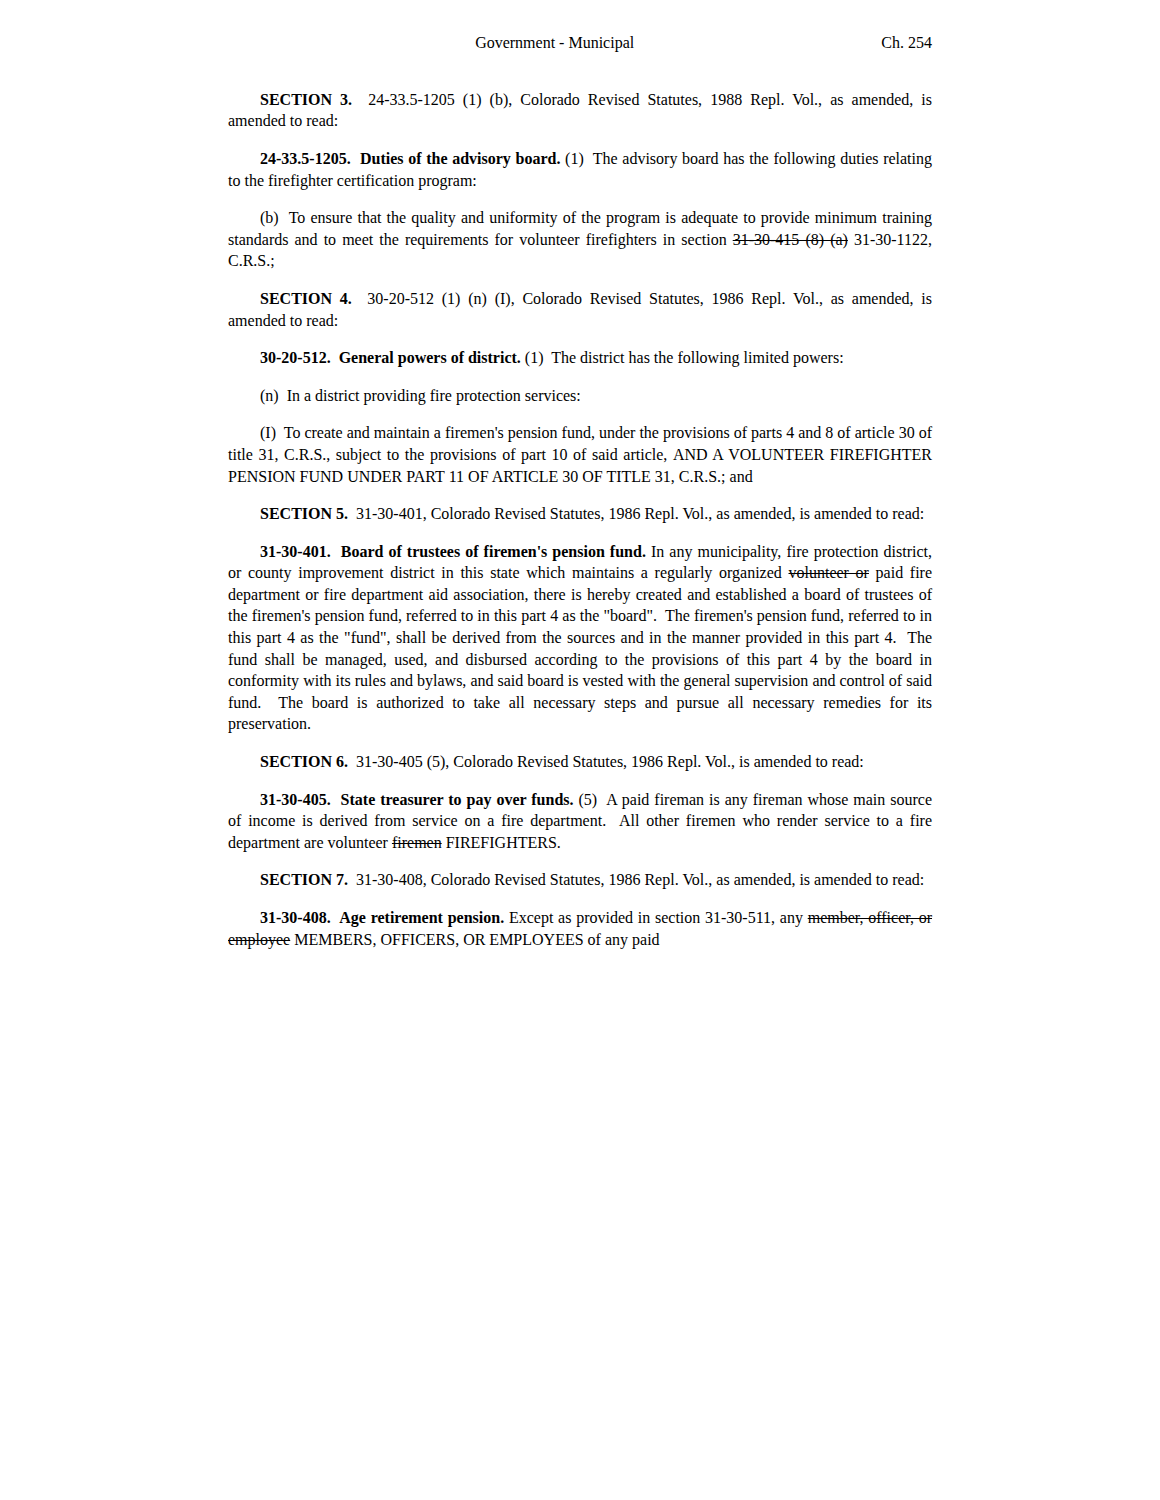Government - Municipal
Ch. 254
SECTION 3. 24-33.5-1205 (1) (b), Colorado Revised Statutes, 1988 Repl. Vol., as amended, is amended to read:
24-33.5-1205. Duties of the advisory board. (1) The advisory board has the following duties relating to the firefighter certification program:
(b) To ensure that the quality and uniformity of the program is adequate to provide minimum training standards and to meet the requirements for volunteer firefighters in section 31-30-415 (8) (a) 31-30-1122, C.R.S.;
SECTION 4. 30-20-512 (1) (n) (I), Colorado Revised Statutes, 1986 Repl. Vol., as amended, is amended to read:
30-20-512. General powers of district. (1) The district has the following limited powers:
(n) In a district providing fire protection services:
(I) To create and maintain a firemen's pension fund, under the provisions of parts 4 and 8 of article 30 of title 31, C.R.S., subject to the provisions of part 10 of said article, AND A VOLUNTEER FIREFIGHTER PENSION FUND UNDER PART 11 OF ARTICLE 30 OF TITLE 31, C.R.S.; and
SECTION 5. 31-30-401, Colorado Revised Statutes, 1986 Repl. Vol., as amended, is amended to read:
31-30-401. Board of trustees of firemen's pension fund. In any municipality, fire protection district, or county improvement district in this state which maintains a regularly organized volunteer or paid fire department or fire department aid association, there is hereby created and established a board of trustees of the firemen's pension fund, referred to in this part 4 as the "board". The firemen's pension fund, referred to in this part 4 as the "fund", shall be derived from the sources and in the manner provided in this part 4. The fund shall be managed, used, and disbursed according to the provisions of this part 4 by the board in conformity with its rules and bylaws, and said board is vested with the general supervision and control of said fund. The board is authorized to take all necessary steps and pursue all necessary remedies for its preservation.
SECTION 6. 31-30-405 (5), Colorado Revised Statutes, 1986 Repl. Vol., is amended to read:
31-30-405. State treasurer to pay over funds. (5) A paid fireman is any fireman whose main source of income is derived from service on a fire department. All other firemen who render service to a fire department are volunteer firemen FIREFIGHTERS.
SECTION 7. 31-30-408, Colorado Revised Statutes, 1986 Repl. Vol., as amended, is amended to read:
31-30-408. Age retirement pension. Except as provided in section 31-30-511, any member, officer, or employee MEMBERS, OFFICERS, OR EMPLOYEES of any paid